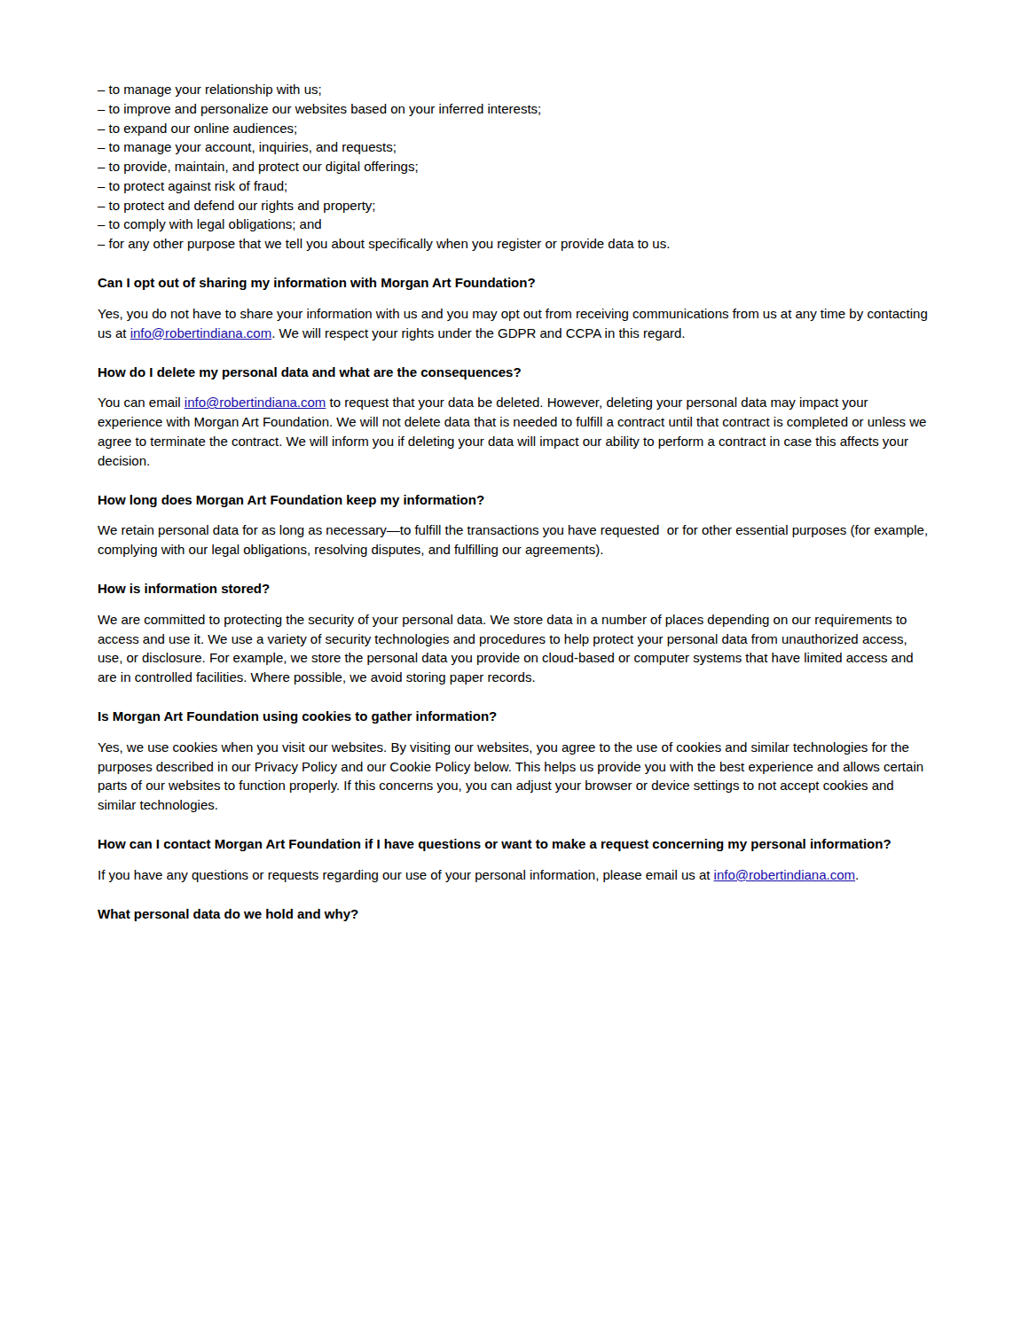– to manage your relationship with us;
– to improve and personalize our websites based on your inferred interests;
– to expand our online audiences;
– to manage your account, inquiries, and requests;
– to provide, maintain, and protect our digital offerings;
– to protect against risk of fraud;
– to protect and defend our rights and property;
– to comply with legal obligations; and
– for any other purpose that we tell you about specifically when you register or provide data to us.
Can I opt out of sharing my information with Morgan Art Foundation?
Yes, you do not have to share your information with us and you may opt out from receiving communications from us at any time by contacting us at info@robertindiana.com. We will respect your rights under the GDPR and CCPA in this regard.
How do I delete my personal data and what are the consequences?
You can email info@robertindiana.com to request that your data be deleted. However, deleting your personal data may impact your experience with Morgan Art Foundation. We will not delete data that is needed to fulfill a contract until that contract is completed or unless we agree to terminate the contract. We will inform you if deleting your data will impact our ability to perform a contract in case this affects your decision.
How long does Morgan Art Foundation keep my information?
We retain personal data for as long as necessary—to fulfill the transactions you have requested or for other essential purposes (for example, complying with our legal obligations, resolving disputes, and fulfilling our agreements).
How is information stored?
We are committed to protecting the security of your personal data. We store data in a number of places depending on our requirements to access and use it. We use a variety of security technologies and procedures to help protect your personal data from unauthorized access, use, or disclosure. For example, we store the personal data you provide on cloud-based or computer systems that have limited access and are in controlled facilities. Where possible, we avoid storing paper records.
Is Morgan Art Foundation using cookies to gather information?
Yes, we use cookies when you visit our websites. By visiting our websites, you agree to the use of cookies and similar technologies for the purposes described in our Privacy Policy and our Cookie Policy below. This helps us provide you with the best experience and allows certain parts of our websites to function properly. If this concerns you, you can adjust your browser or device settings to not accept cookies and similar technologies.
How can I contact Morgan Art Foundation if I have questions or want to make a request concerning my personal information?
If you have any questions or requests regarding our use of your personal information, please email us at info@robertindiana.com.
What personal data do we hold and why?